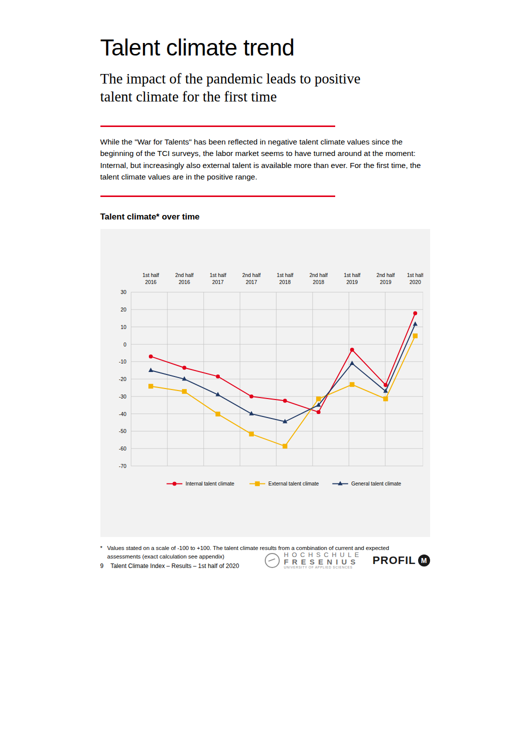Talent climate trend
The impact of the pandemic leads to positive
talent climate for the first time
While the "War for Talents" has been reflected in negative talent climate values since the beginning of the TCI surveys, the labor market seems to have turned around at the moment: Internal, but increasingly also external talent is available more than ever. For the first time, the talent climate values are in the positive range.
Talent climate* over time
1st half2016 2nd half2016 1st half2017 2nd half2017 1st half2018 2nd half2018 1st half2019 2nd half2019 1st half2020 30 20 10 0 -10 -20 -30 -40 -50 -60 -70 Internal talent climate External talent climate General talent climate
*Values stated on a scale of -100 to +100. The talent climate results from a combination of current and expected
assessments (exact calculation see appendix)
9 Talent Climate Index – Results – 1st half of 2020
H O C H S C H U L E
F R E S E N I U S
UNIVERSITY OF APPLIED SCIENCES
PROFIL M